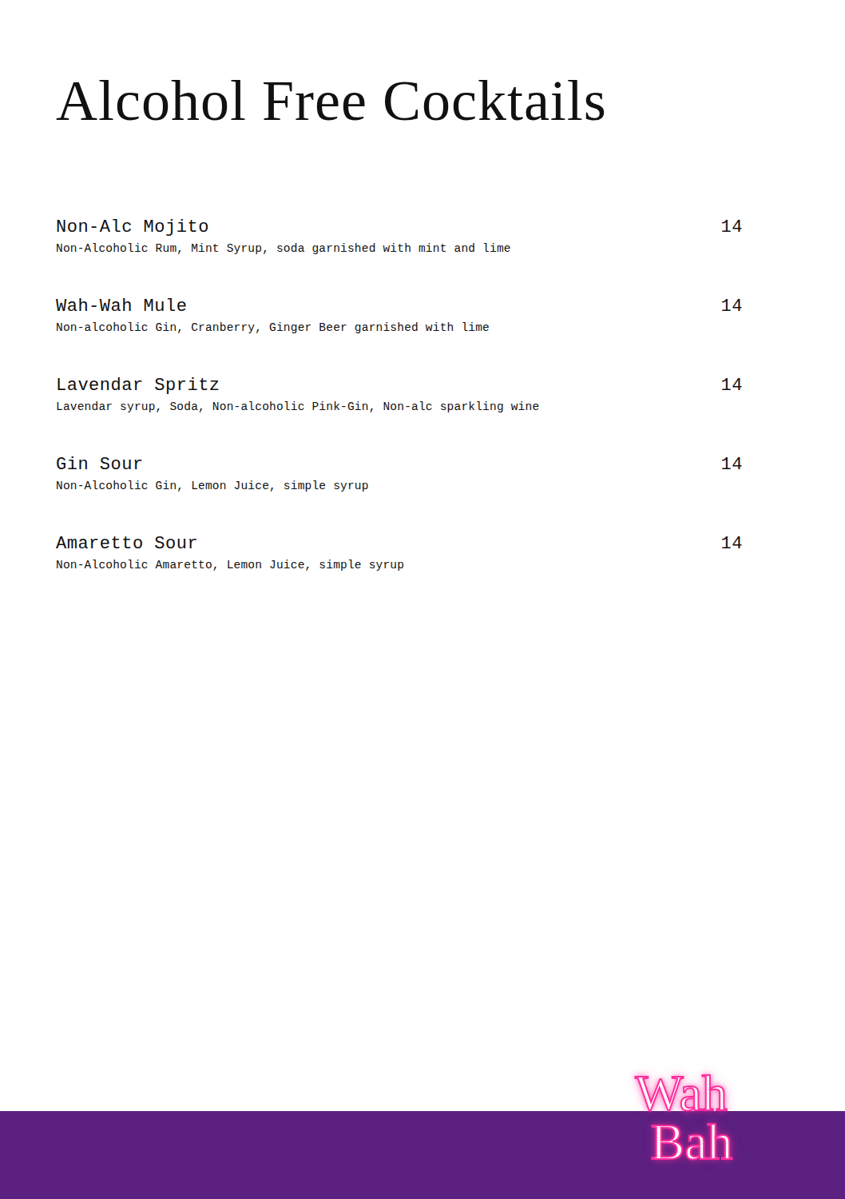Alcohol Free Cocktails
Non-Alc Mojito 14
Non-Alcoholic Rum, Mint Syrup, soda garnished with mint and lime
Wah-Wah Mule 14
Non-alcoholic Gin, Cranberry, Ginger Beer garnished with lime
Lavendar Spritz 14
Lavendar syrup, Soda, Non-alcoholic Pink-Gin, Non-alc sparkling wine
Gin Sour 14
Non-Alcoholic Gin, Lemon Juice, simple syrup
Amaretto Sour 14
Non-Alcoholic Amaretto, Lemon Juice, simple syrup
Wah Bah